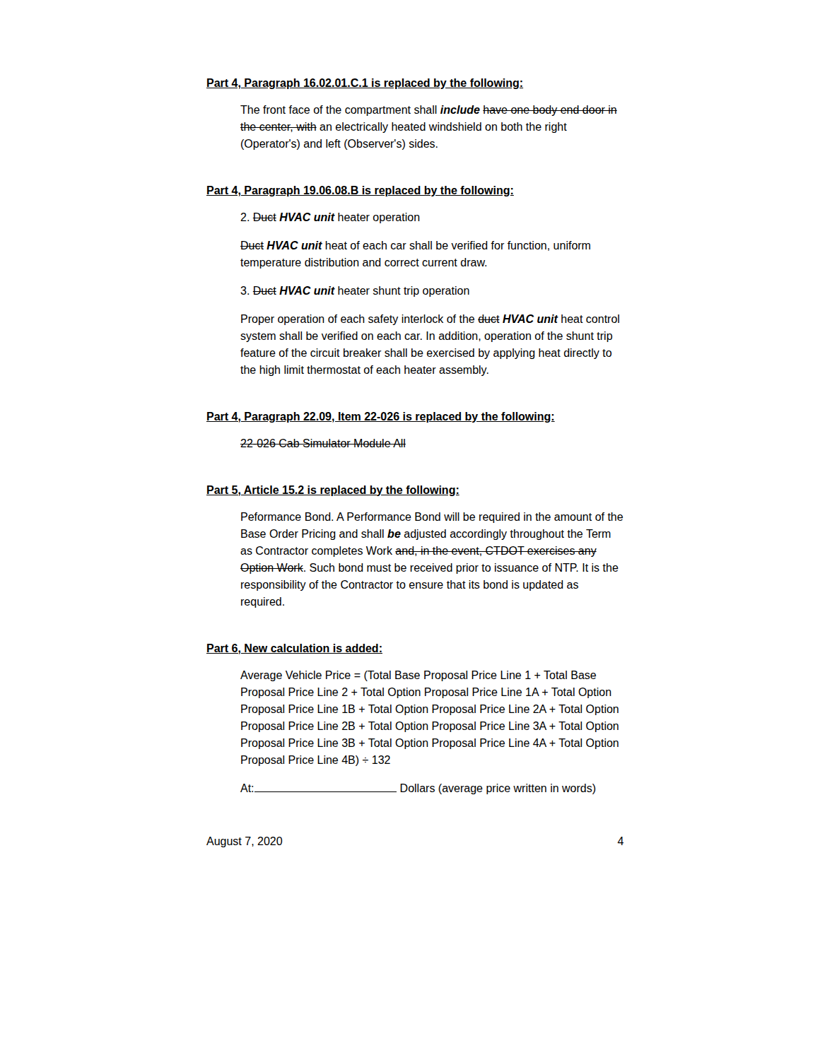Part 4, Paragraph 16.02.01.C.1 is replaced by the following:
The front face of the compartment shall include have one body end door in the center, with an electrically heated windshield on both the right (Operator's) and left (Observer's) sides.
Part 4, Paragraph 19.06.08.B is replaced by the following:
2. Duct HVAC unit heater operation
Duct HVAC unit heat of each car shall be verified for function, uniform temperature distribution and correct current draw.
3. Duct HVAC unit heater shunt trip operation
Proper operation of each safety interlock of the duct HVAC unit heat control system shall be verified on each car. In addition, operation of the shunt trip feature of the circuit breaker shall be exercised by applying heat directly to the high limit thermostat of each heater assembly.
Part 4, Paragraph 22.09, Item 22-026 is replaced by the following:
22-026 Cab Simulator Module All
Part 5, Article 15.2 is replaced by the following:
Peformance Bond. A Performance Bond will be required in the amount of the Base Order Pricing and shall be adjusted accordingly throughout the Term as Contractor completes Work and, in the event, CTDOT exercises any Option Work. Such bond must be received prior to issuance of NTP. It is the responsibility of the Contractor to ensure that its bond is updated as required.
Part 6, New calculation is added:
Average Vehicle Price = (Total Base Proposal Price Line 1 + Total Base Proposal Price Line 2 + Total Option Proposal Price Line 1A + Total Option Proposal Price Line 1B + Total Option Proposal Price Line 2A + Total Option Proposal Price Line 2B + Total Option Proposal Price Line 3A + Total Option Proposal Price Line 3B + Total Option Proposal Price Line 4A + Total Option Proposal Price Line 4B) ÷ 132
At: Dollars (average price written in words)
August 7, 2020 4